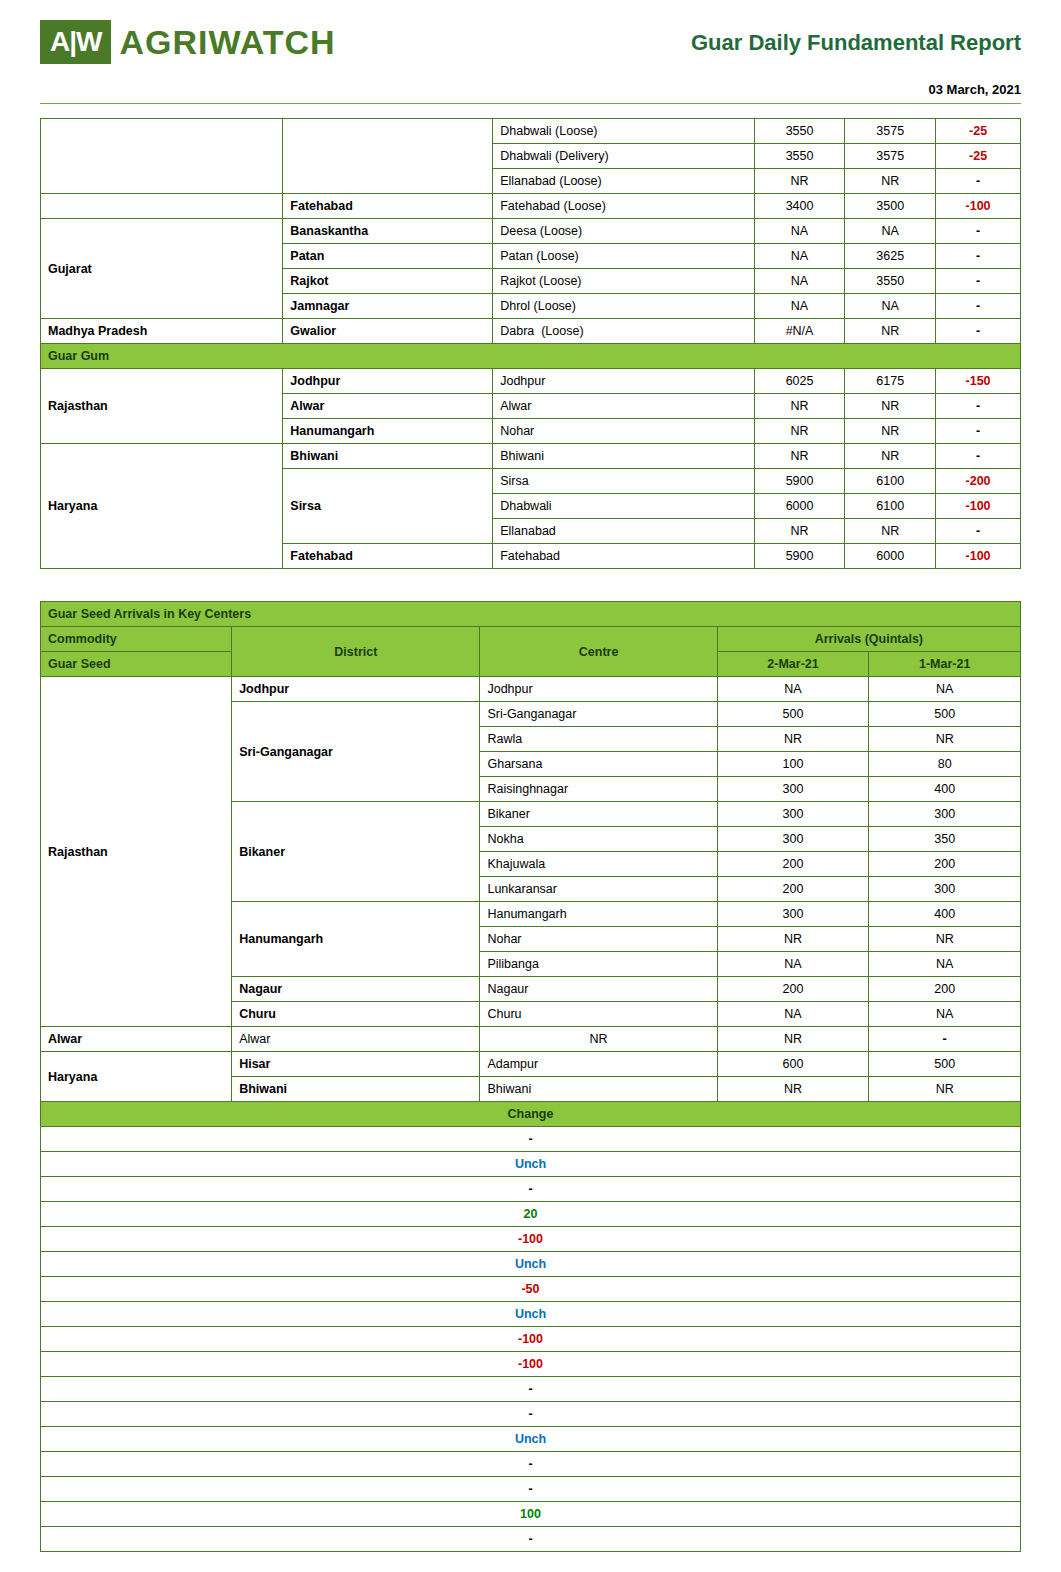A|W
AGRIWATCH
Guar Daily Fundamental Report
03 March, 2021
| | | Dhabwali (Loose) | 3550 | 3575 | -25 |
| Dhabwali (Delivery) | 3550 | 3575 | -25 |
| Ellanabad (Loose) | NR | NR | - |
| | Fatehabad | Fatehabad (Loose) | 3400 | 3500 | -100 |
| Gujarat | Banaskantha | Deesa (Loose) | NA | NA | - |
| Patan | Patan (Loose) | NA | 3625 | - |
| Rajkot | Rajkot (Loose) | NA | 3550 | - |
| Jamnagar | Dhrol (Loose) | NA | NA | - |
| Madhya Pradesh | Gwalior | Dabra (Loose) | #N/A | NR | - |
| Guar Gum |
| Rajasthan | Jodhpur | Jodhpur | 6025 | 6175 | -150 |
| Alwar | Alwar | NR | NR | - |
| Hanumangarh | Nohar | NR | NR | - |
| Haryana | Bhiwani | Bhiwani | NR | NR | - |
| Sirsa | Sirsa | 5900 | 6100 | -200 |
| Dhabwali | 6000 | 6100 | -100 |
| Ellanabad | NR | NR | - |
| Fatehabad | Fatehabad | 5900 | 6000 | -100 |
| Guar Seed Arrivals in Key Centers |
| Commodity | District | Centre | Arrivals (Quintals) |
| Guar Seed | 2-Mar-21 | 1-Mar-21 |
| Rajasthan | Jodhpur | Jodhpur | NA | NA |
| Sri-Ganganagar | Sri-Ganganagar | 500 | 500 |
| Rawla | NR | NR |
| Gharsana | 100 | 80 |
| Raisinghnagar | 300 | 400 |
| Bikaner | Bikaner | 300 | 300 |
| Nokha | 300 | 350 |
| Khajuwala | 200 | 200 |
| Lunkaransar | 200 | 300 |
| Hanumangarh | Hanumangarh | 300 | 400 |
| Nohar | NR | NR |
| Pilibanga | NA | NA |
| Nagaur | Nagaur | 200 | 200 |
| Churu | Churu | NA | NA |
| Alwar | Alwar | NR | NR | - |
| Haryana | Hisar | Adampur | 600 | 500 |
| Bhiwani | Bhiwani | NR | NR |
| Change |
| - |
| Unch |
| - |
| 20 |
| -100 |
| Unch |
| -50 |
| Unch |
| -100 |
| -100 |
| - |
| - |
| Unch |
| - |
| - |
| 100 |
| - |